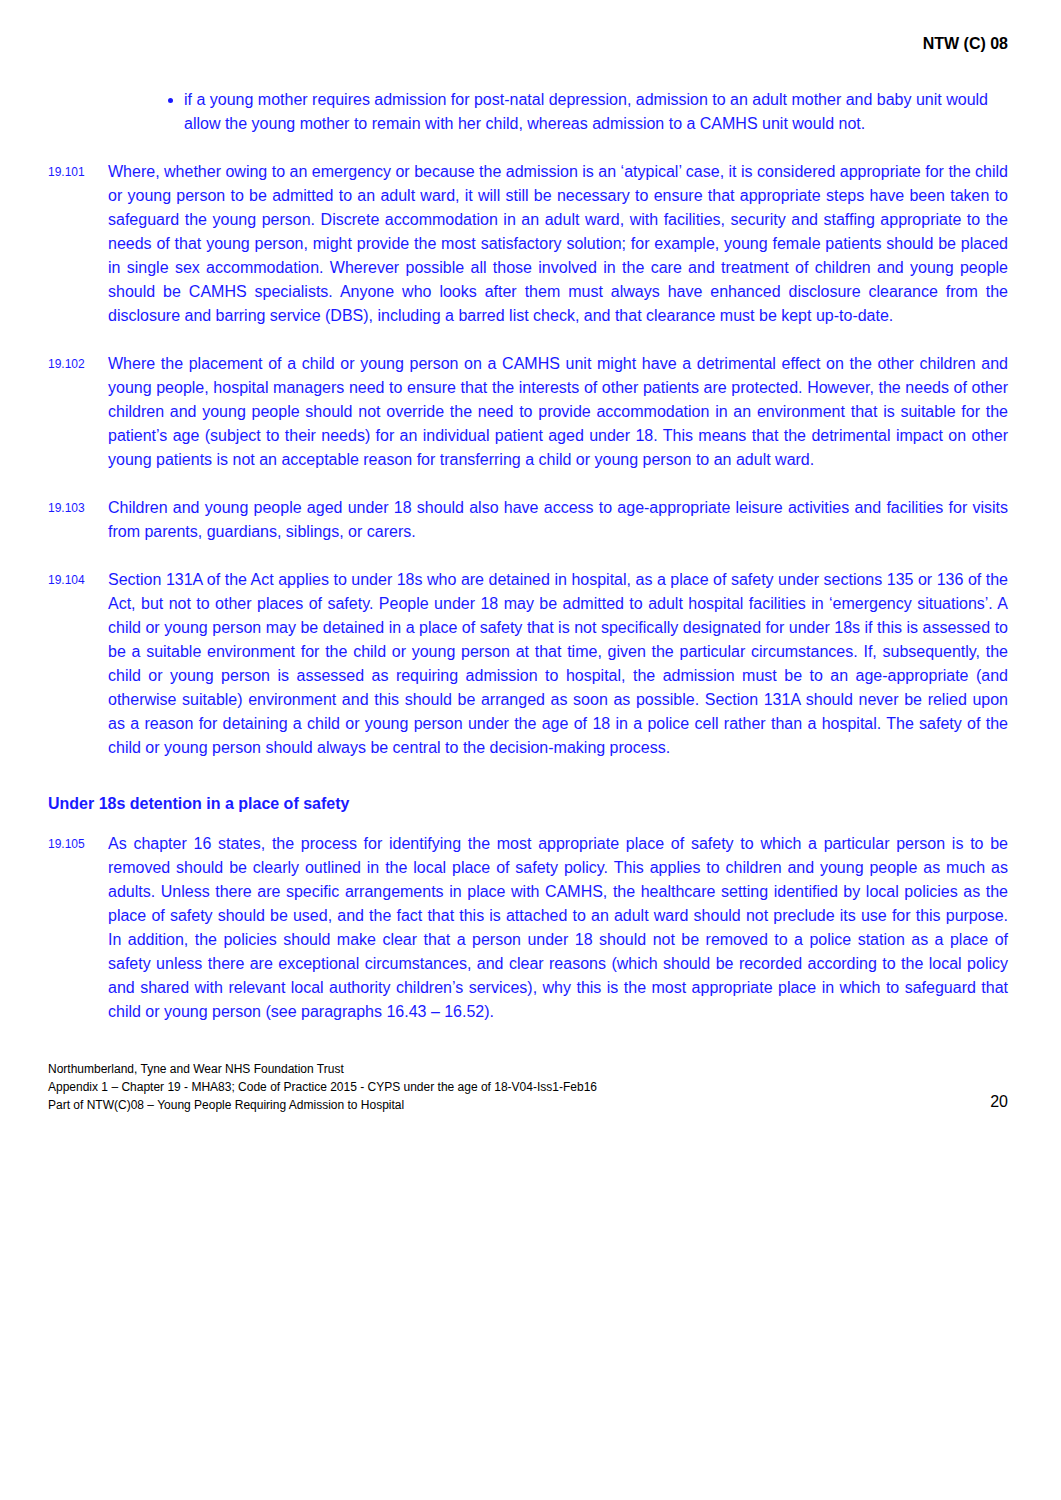NTW (C) 08
if a young mother requires admission for post-natal depression, admission to an adult mother and baby unit would allow the young mother to remain with her child, whereas admission to a CAMHS unit would not.
19.101
Where, whether owing to an emergency or because the admission is an ‘atypical’ case, it is considered appropriate for the child or young person to be admitted to an adult ward, it will still be necessary to ensure that appropriate steps have been taken to safeguard the young person. Discrete accommodation in an adult ward, with facilities, security and staffing appropriate to the needs of that young person, might provide the most satisfactory solution; for example, young female patients should be placed in single sex accommodation. Wherever possible all those involved in the care and treatment of children and young people should be CAMHS specialists. Anyone who looks after them must always have enhanced disclosure clearance from the disclosure and barring service (DBS), including a barred list check, and that clearance must be kept up-to-date.
19.102
Where the placement of a child or young person on a CAMHS unit might have a detrimental effect on the other children and young people, hospital managers need to ensure that the interests of other patients are protected. However, the needs of other children and young people should not override the need to provide accommodation in an environment that is suitable for the patient’s age (subject to their needs) for an individual patient aged under 18. This means that the detrimental impact on other young patients is not an acceptable reason for transferring a child or young person to an adult ward.
19.103
Children and young people aged under 18 should also have access to age-appropriate leisure activities and facilities for visits from parents, guardians, siblings, or carers.
19.104
Section 131A of the Act applies to under 18s who are detained in hospital, as a place of safety under sections 135 or 136 of the Act, but not to other places of safety. People under 18 may be admitted to adult hospital facilities in ‘emergency situations’. A child or young person may be detained in a place of safety that is not specifically designated for under 18s if this is assessed to be a suitable environment for the child or young person at that time, given the particular circumstances. If, subsequently, the child or young person is assessed as requiring admission to hospital, the admission must be to an age-appropriate (and otherwise suitable) environment and this should be arranged as soon as possible. Section 131A should never be relied upon as a reason for detaining a child or young person under the age of 18 in a police cell rather than a hospital. The safety of the child or young person should always be central to the decision-making process.
Under 18s detention in a place of safety
19.105
As chapter 16 states, the process for identifying the most appropriate place of safety to which a particular person is to be removed should be clearly outlined in the local place of safety policy. This applies to children and young people as much as adults. Unless there are specific arrangements in place with CAMHS, the healthcare setting identified by local policies as the place of safety should be used, and the fact that this is attached to an adult ward should not preclude its use for this purpose. In addition, the policies should make clear that a person under 18 should not be removed to a police station as a place of safety unless there are exceptional circumstances, and clear reasons (which should be recorded according to the local policy and shared with relevant local authority children’s services), why this is the most appropriate place in which to safeguard that child or young person (see paragraphs 16.43 – 16.52).
Northumberland, Tyne and Wear NHS Foundation Trust
Appendix 1 – Chapter 19 - MHA83; Code of Practice 2015 - CYPS under the age of 18-V04-Iss1-Feb16
Part of NTW(C)08 – Young People Requiring Admission to Hospital
20